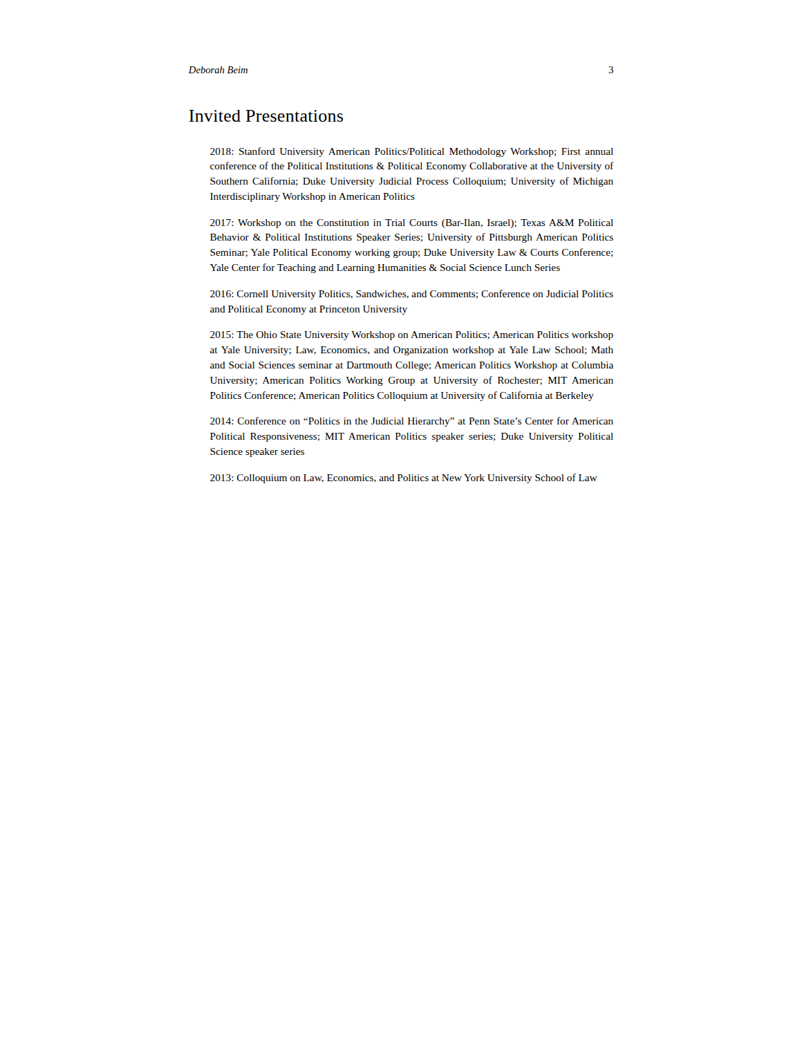Deborah Beim 3
Invited Presentations
2018: Stanford University American Politics/Political Methodology Workshop; First annual conference of the Political Institutions & Political Economy Collaborative at the University of Southern California; Duke University Judicial Process Colloquium; University of Michigan Interdisciplinary Workshop in American Politics
2017: Workshop on the Constitution in Trial Courts (Bar-Ilan, Israel); Texas A&M Political Behavior & Political Institutions Speaker Series; University of Pittsburgh American Politics Seminar; Yale Political Economy working group; Duke University Law & Courts Conference; Yale Center for Teaching and Learning Humanities & Social Science Lunch Series
2016: Cornell University Politics, Sandwiches, and Comments; Conference on Judicial Politics and Political Economy at Princeton University
2015: The Ohio State University Workshop on American Politics; American Politics workshop at Yale University; Law, Economics, and Organization workshop at Yale Law School; Math and Social Sciences seminar at Dartmouth College; American Politics Workshop at Columbia University; American Politics Working Group at University of Rochester; MIT American Politics Conference; American Politics Colloquium at University of California at Berkeley
2014: Conference on “Politics in the Judicial Hierarchy” at Penn State’s Center for American Political Responsiveness; MIT American Politics speaker series; Duke University Political Science speaker series
2013: Colloquium on Law, Economics, and Politics at New York University School of Law